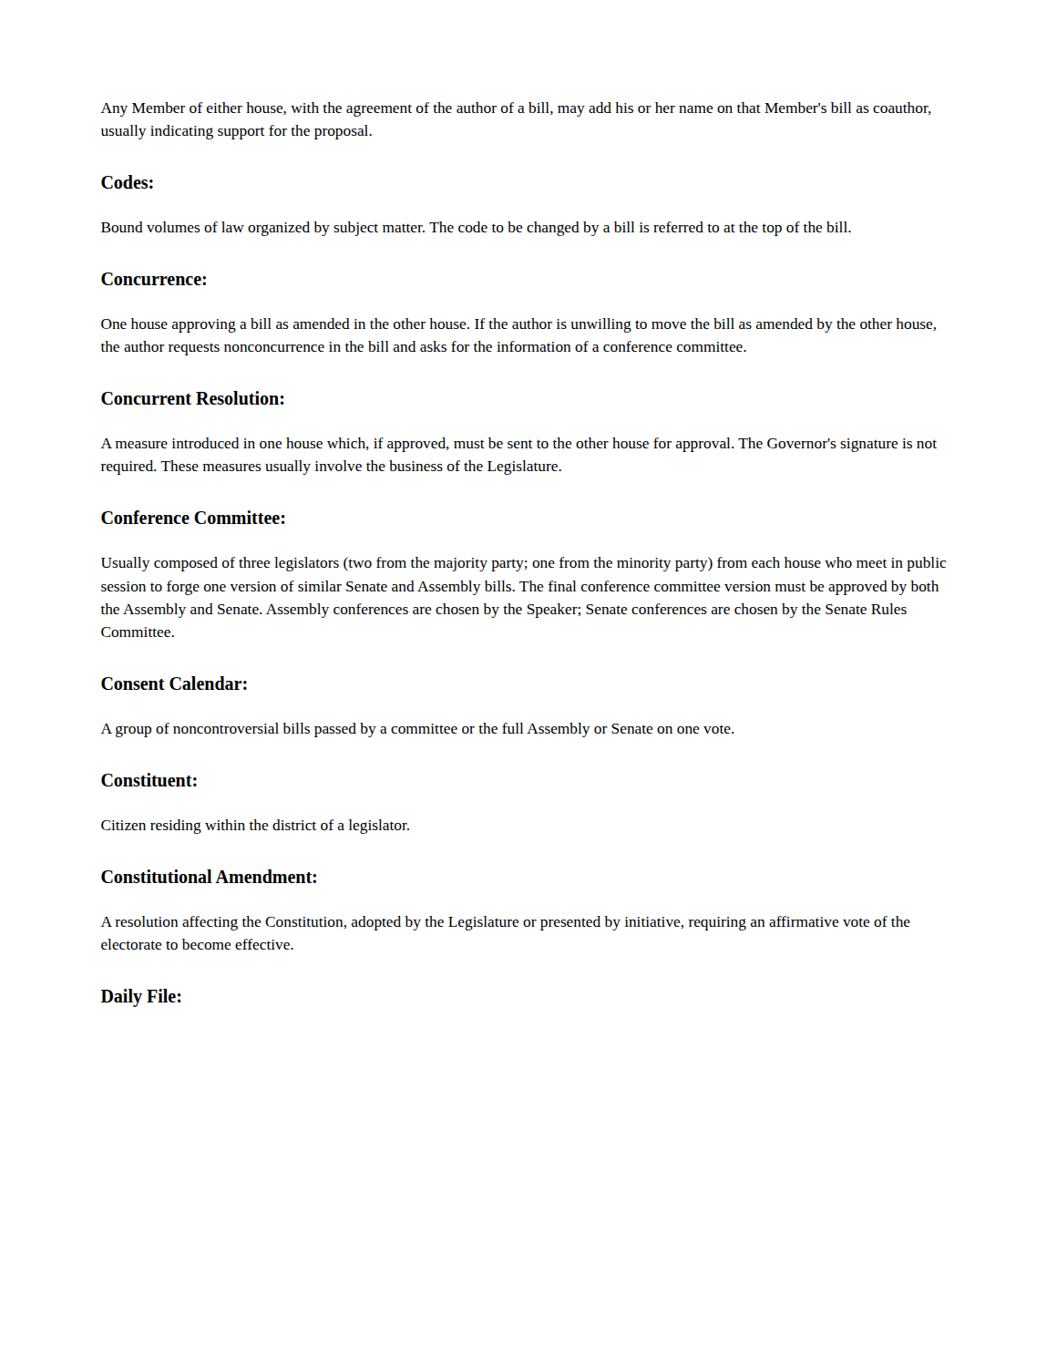Any Member of either house, with the agreement of the author of a bill, may add his or her name on that Member's bill as coauthor, usually indicating support for the proposal.
Codes:
Bound volumes of law organized by subject matter. The code to be changed by a bill is referred to at the top of the bill.
Concurrence:
One house approving a bill as amended in the other house. If the author is unwilling to move the bill as amended by the other house, the author requests nonconcurrence in the bill and asks for the information of a conference committee.
Concurrent Resolution:
A measure introduced in one house which, if approved, must be sent to the other house for approval. The Governor's signature is not required. These measures usually involve the business of the Legislature.
Conference Committee:
Usually composed of three legislators (two from the majority party; one from the minority party) from each house who meet in public session to forge one version of similar Senate and Assembly bills. The final conference committee version must be approved by both the Assembly and Senate. Assembly conferences are chosen by the Speaker; Senate conferences are chosen by the Senate Rules Committee.
Consent Calendar:
A group of noncontroversial bills passed by a committee or the full Assembly or Senate on one vote.
Constituent:
Citizen residing within the district of a legislator.
Constitutional Amendment:
A resolution affecting the Constitution, adopted by the Legislature or presented by initiative, requiring an affirmative vote of the electorate to become effective.
Daily File: